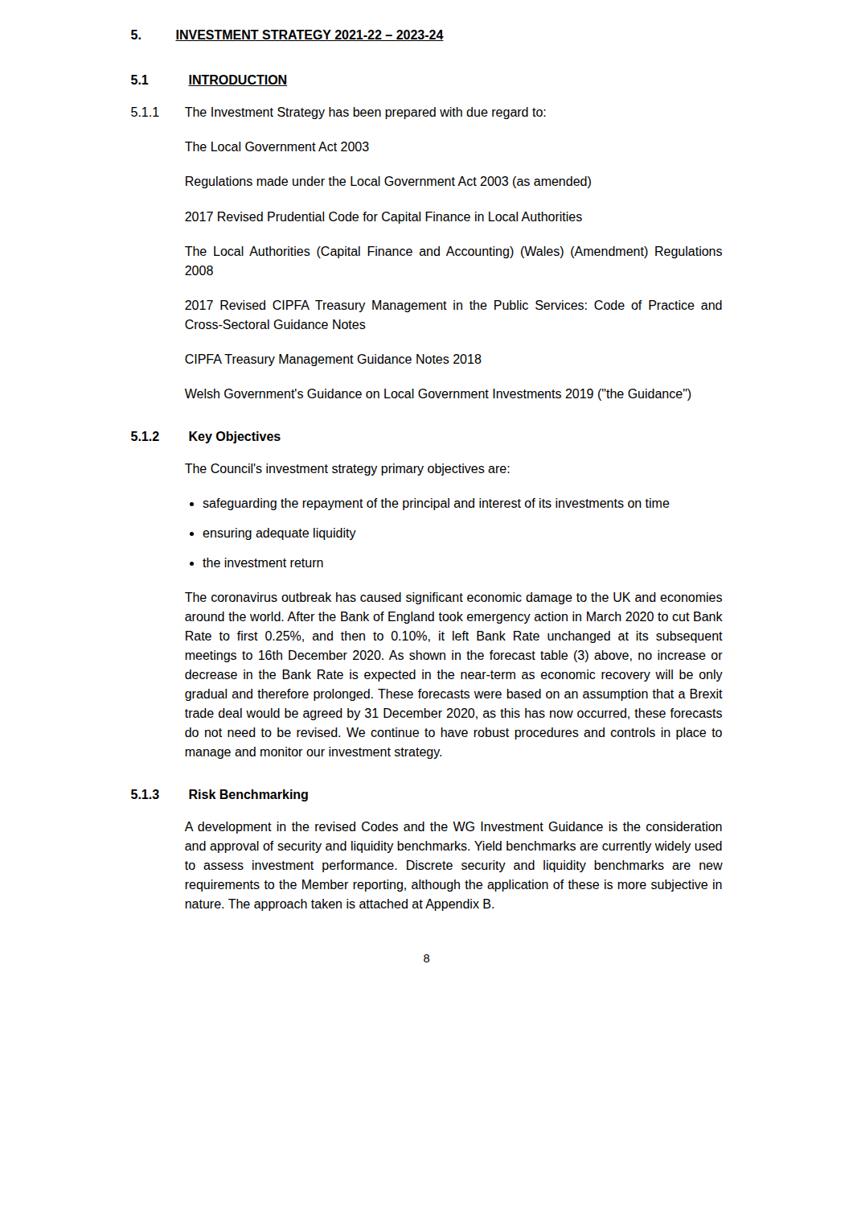5. Investment Strategy 2021-22 – 2023-24
5.1 Introduction
5.1.1 The Investment Strategy has been prepared with due regard to:
The Local Government Act 2003
Regulations made under the Local Government Act 2003 (as amended)
2017 Revised Prudential Code for Capital Finance in Local Authorities
The Local Authorities (Capital Finance and Accounting) (Wales) (Amendment) Regulations 2008
2017 Revised CIPFA Treasury Management in the Public Services: Code of Practice and Cross-Sectoral Guidance Notes
CIPFA Treasury Management Guidance Notes 2018
Welsh Government's Guidance on Local Government Investments 2019 ("the Guidance")
5.1.2 Key Objectives
The Council's investment strategy primary objectives are:
safeguarding the repayment of the principal and interest of its investments on time
ensuring adequate liquidity
the investment return
The coronavirus outbreak has caused significant economic damage to the UK and economies around the world. After the Bank of England took emergency action in March 2020 to cut Bank Rate to first 0.25%, and then to 0.10%, it left Bank Rate unchanged at its subsequent meetings to 16th December 2020. As shown in the forecast table (3) above, no increase or decrease in the Bank Rate is expected in the near-term as economic recovery will be only gradual and therefore prolonged. These forecasts were based on an assumption that a Brexit trade deal would be agreed by 31 December 2020, as this has now occurred, these forecasts do not need to be revised. We continue to have robust procedures and controls in place to manage and monitor our investment strategy.
5.1.3 Risk Benchmarking
A development in the revised Codes and the WG Investment Guidance is the consideration and approval of security and liquidity benchmarks. Yield benchmarks are currently widely used to assess investment performance. Discrete security and liquidity benchmarks are new requirements to the Member reporting, although the application of these is more subjective in nature. The approach taken is attached at Appendix B.
8